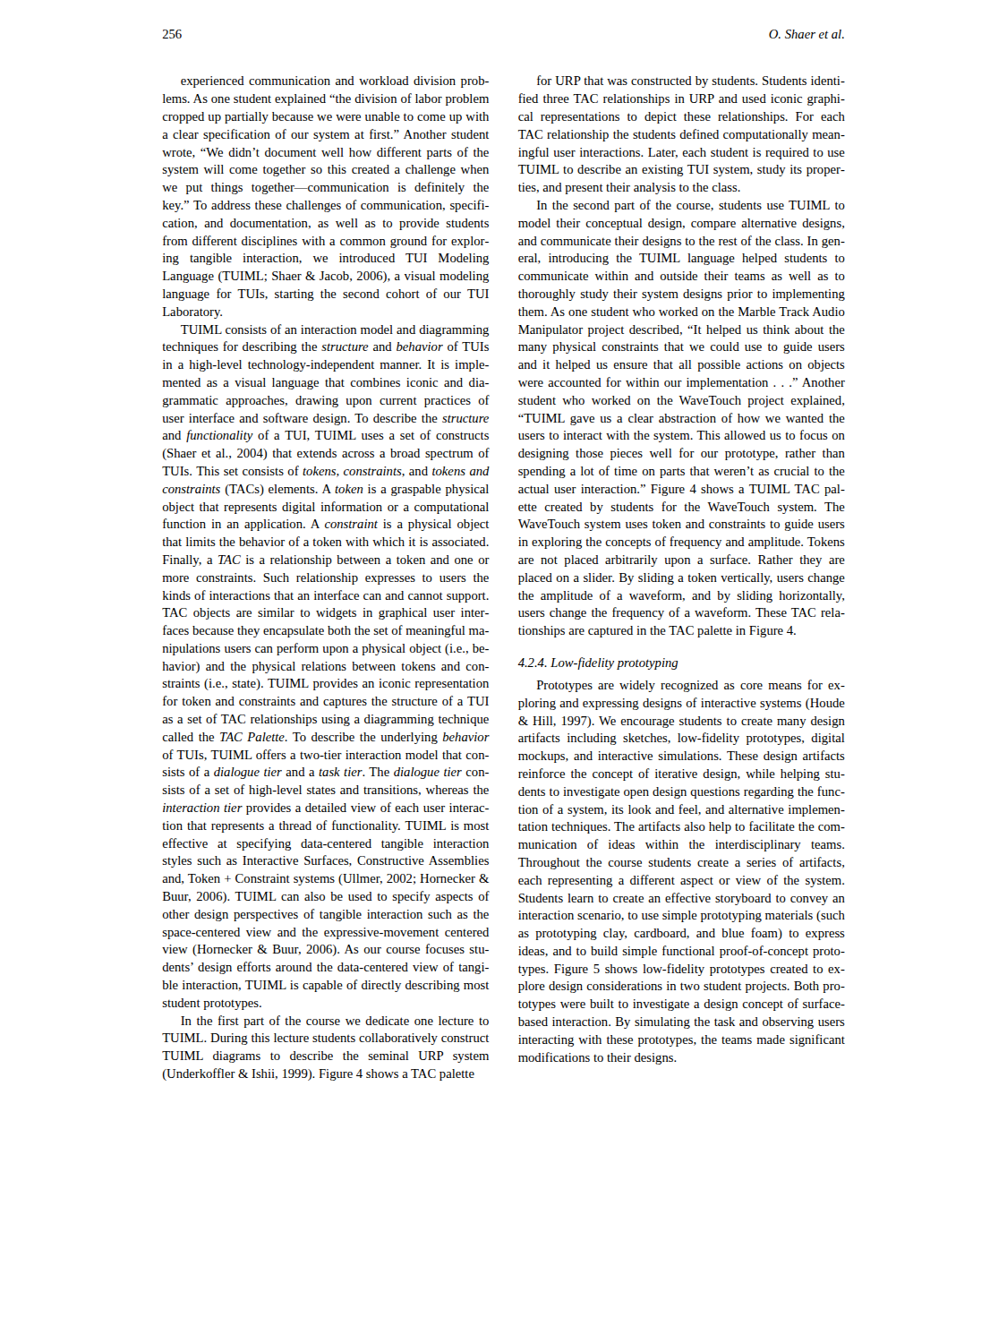256 O. Shaer et al.
experienced communication and workload division problems. As one student explained “the division of labor problem cropped up partially because we were unable to come up with a clear specification of our system at first.” Another student wrote, “We didn’t document well how different parts of the system will come together so this created a challenge when we put things together—communication is definitely the key.” To address these challenges of communication, specification, and documentation, as well as to provide students from different disciplines with a common ground for exploring tangible interaction, we introduced TUI Modeling Language (TUIML; Shaer & Jacob, 2006), a visual modeling language for TUIs, starting the second cohort of our TUI Laboratory.
TUIML consists of an interaction model and diagramming techniques for describing the structure and behavior of TUIs in a high-level technology-independent manner. It is implemented as a visual language that combines iconic and diagrammatic approaches, drawing upon current practices of user interface and software design. To describe the structure and functionality of a TUI, TUIML uses a set of constructs (Shaer et al., 2004) that extends across a broad spectrum of TUIs. This set consists of tokens, constraints, and tokens and constraints (TACs) elements. A token is a graspable physical object that represents digital information or a computational function in an application. A constraint is a physical object that limits the behavior of a token with which it is associated. Finally, a TAC is a relationship between a token and one or more constraints. Such relationship expresses to users the kinds of interactions that an interface can and cannot support. TAC objects are similar to widgets in graphical user interfaces because they encapsulate both the set of meaningful manipulations users can perform upon a physical object (i.e., behavior) and the physical relations between tokens and constraints (i.e., state). TUIML provides an iconic representation for token and constraints and captures the structure of a TUI as a set of TAC relationships using a diagramming technique called the TAC Palette. To describe the underlying behavior of TUIs, TUIML offers a two-tier interaction model that consists of a dialogue tier and a task tier. The dialogue tier consists of a set of high-level states and transitions, whereas the interaction tier provides a detailed view of each user interaction that represents a thread of functionality. TUIML is most effective at specifying data-centered tangible interaction styles such as Interactive Surfaces, Constructive Assemblies and, Token + Constraint systems (Ullmer, 2002; Hornecker & Buur, 2006). TUIML can also be used to specify aspects of other design perspectives of tangible interaction such as the space-centered view and the expressive-movement centered view (Hornecker & Buur, 2006). As our course focuses students’ design efforts around the data-centered view of tangible interaction, TUIML is capable of directly describing most student prototypes.
In the first part of the course we dedicate one lecture to TUIML. During this lecture students collaboratively construct TUIML diagrams to describe the seminal URP system (Underkoffler & Ishii, 1999). Figure 4 shows a TAC palette
for URP that was constructed by students. Students identified three TAC relationships in URP and used iconic graphical representations to depict these relationships. For each TAC relationship the students defined computationally meaningful user interactions. Later, each student is required to use TUIML to describe an existing TUI system, study its properties, and present their analysis to the class.
In the second part of the course, students use TUIML to model their conceptual design, compare alternative designs, and communicate their designs to the rest of the class. In general, introducing the TUIML language helped students to communicate within and outside their teams as well as to thoroughly study their system designs prior to implementing them. As one student who worked on the Marble Track Audio Manipulator project described, “It helped us think about the many physical constraints that we could use to guide users and it helped us ensure that all possible actions on objects were accounted for within our implementation . . .” Another student who worked on the WaveTouch project explained, “TUIML gave us a clear abstraction of how we wanted the users to interact with the system. This allowed us to focus on designing those pieces well for our prototype, rather than spending a lot of time on parts that weren’t as crucial to the actual user interaction.” Figure 4 shows a TUIML TAC palette created by students for the WaveTouch system. The WaveTouch system uses token and constraints to guide users in exploring the concepts of frequency and amplitude. Tokens are not placed arbitrarily upon a surface. Rather they are placed on a slider. By sliding a token vertically, users change the amplitude of a waveform, and by sliding horizontally, users change the frequency of a waveform. These TAC relationships are captured in the TAC palette in Figure 4.
4.2.4. Low-fidelity prototyping
Prototypes are widely recognized as core means for exploring and expressing designs of interactive systems (Houde & Hill, 1997). We encourage students to create many design artifacts including sketches, low-fidelity prototypes, digital mockups, and interactive simulations. These design artifacts reinforce the concept of iterative design, while helping students to investigate open design questions regarding the function of a system, its look and feel, and alternative implementation techniques. The artifacts also help to facilitate the communication of ideas within the interdisciplinary teams. Throughout the course students create a series of artifacts, each representing a different aspect or view of the system. Students learn to create an effective storyboard to convey an interaction scenario, to use simple prototyping materials (such as prototyping clay, cardboard, and blue foam) to express ideas, and to build simple functional proof-of-concept prototypes. Figure 5 shows low-fidelity prototypes created to explore design considerations in two student projects. Both prototypes were built to investigate a design concept of surface-based interaction. By simulating the task and observing users interacting with these prototypes, the teams made significant modifications to their designs.